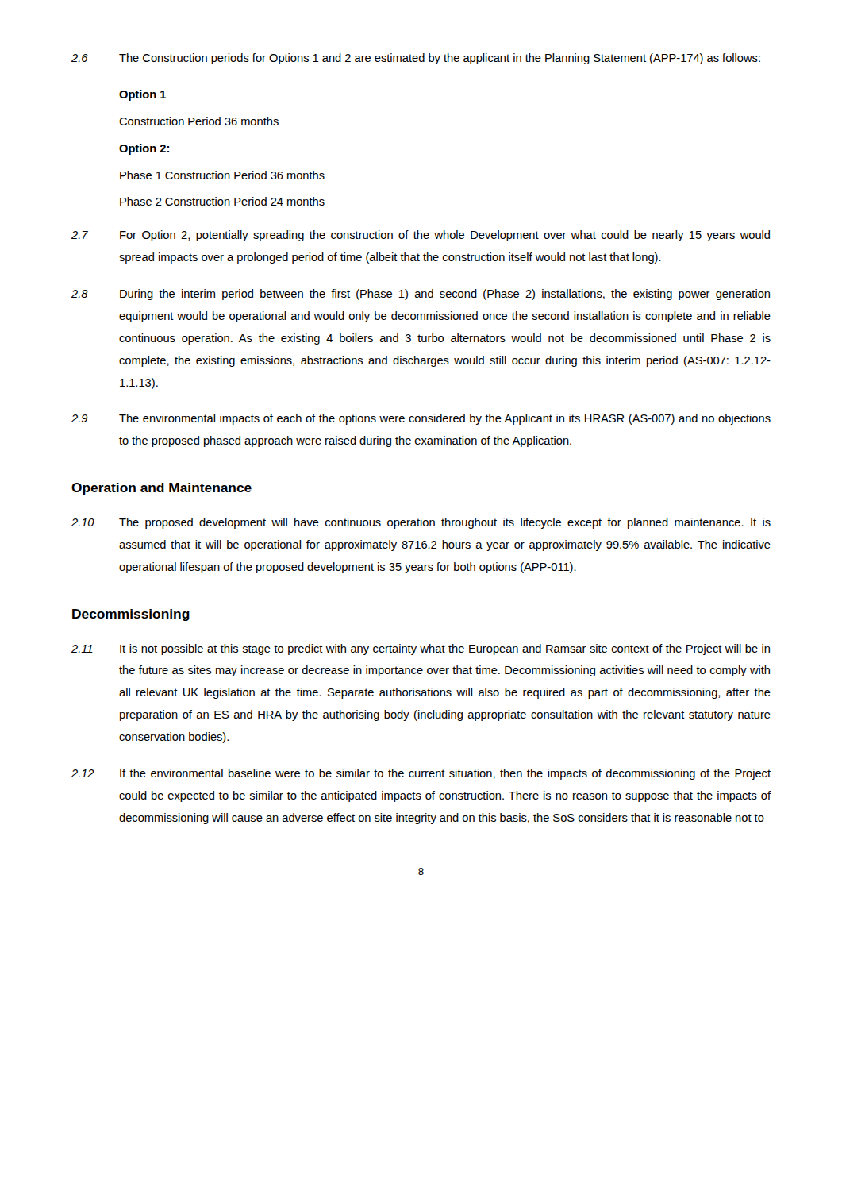2.6
The Construction periods for Options 1 and 2 are estimated by the applicant in the Planning Statement (APP-174) as follows:
Option 1
Construction Period 36 months
Option 2:
Phase 1 Construction Period 36 months
Phase 2 Construction Period 24 months
2.7
For Option 2, potentially spreading the construction of the whole Development over what could be nearly 15 years would spread impacts over a prolonged period of time (albeit that the construction itself would not last that long).
2.8
During the interim period between the first (Phase 1) and second (Phase 2) installations, the existing power generation equipment would be operational and would only be decommissioned once the second installation is complete and in reliable continuous operation. As the existing 4 boilers and 3 turbo alternators would not be decommissioned until Phase 2 is complete, the existing emissions, abstractions and discharges would still occur during this interim period (AS-007: 1.2.12- 1.1.13).
2.9
The environmental impacts of each of the options were considered by the Applicant in its HRASR (AS-007) and no objections to the proposed phased approach were raised during the examination of the Application.
Operation and Maintenance
2.10
The proposed development will have continuous operation throughout its lifecycle except for planned maintenance. It is assumed that it will be operational for approximately 8716.2 hours a year or approximately 99.5% available. The indicative operational lifespan of the proposed development is 35 years for both options (APP-011).
Decommissioning
2.11
It is not possible at this stage to predict with any certainty what the European and Ramsar site context of the Project will be in the future as sites may increase or decrease in importance over that time. Decommissioning activities will need to comply with all relevant UK legislation at the time. Separate authorisations will also be required as part of decommissioning, after the preparation of an ES and HRA by the authorising body (including appropriate consultation with the relevant statutory nature conservation bodies).
2.12
If the environmental baseline were to be similar to the current situation, then the impacts of decommissioning of the Project could be expected to be similar to the anticipated impacts of construction. There is no reason to suppose that the impacts of decommissioning will cause an adverse effect on site integrity and on this basis, the SoS considers that it is reasonable not to
8